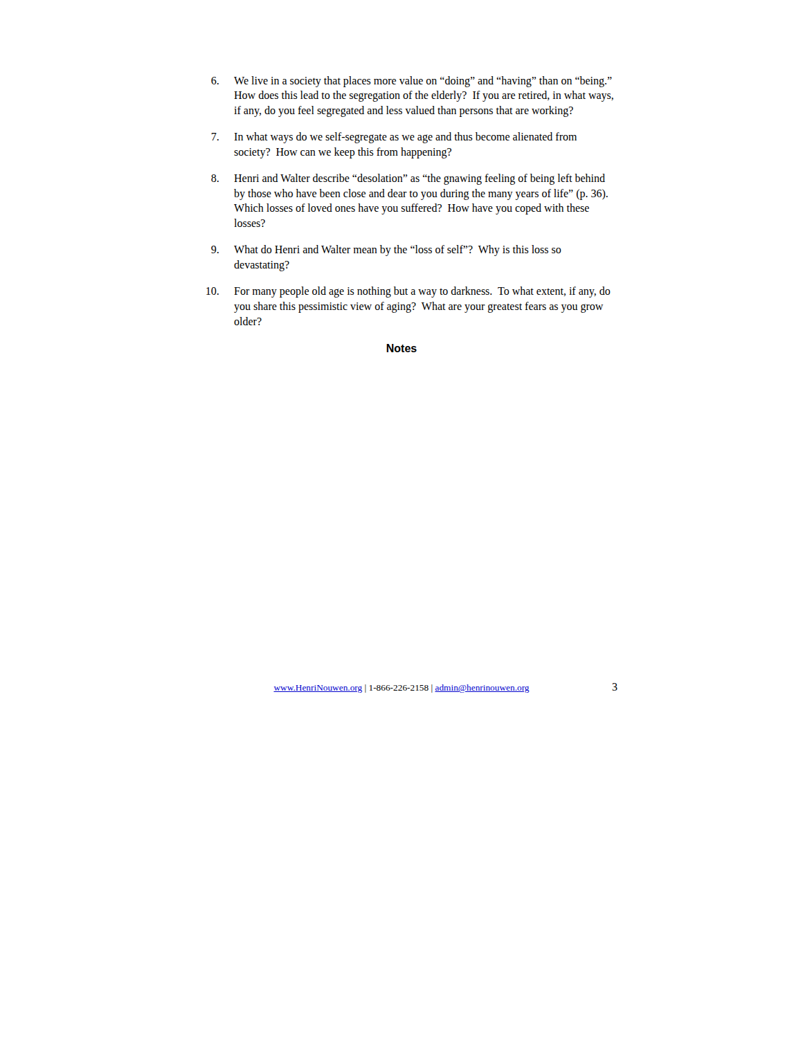We live in a society that places more value on “doing” and “having” than on “being.” How does this lead to the segregation of the elderly? If you are retired, in what ways, if any, do you feel segregated and less valued than persons that are working?
In what ways do we self-segregate as we age and thus become alienated from society? How can we keep this from happening?
Henri and Walter describe “desolation” as “the gnawing feeling of being left behind by those who have been close and dear to you during the many years of life” (p. 36). Which losses of loved ones have you suffered? How have you coped with these losses?
What do Henri and Walter mean by the “loss of self”? Why is this loss so devastating?
For many people old age is nothing but a way to darkness. To what extent, if any, do you share this pessimistic view of aging? What are your greatest fears as you grow older?
Notes
www.HenriNouwen.org | 1-866-226-2158 | admin@henrinouwen.org
3